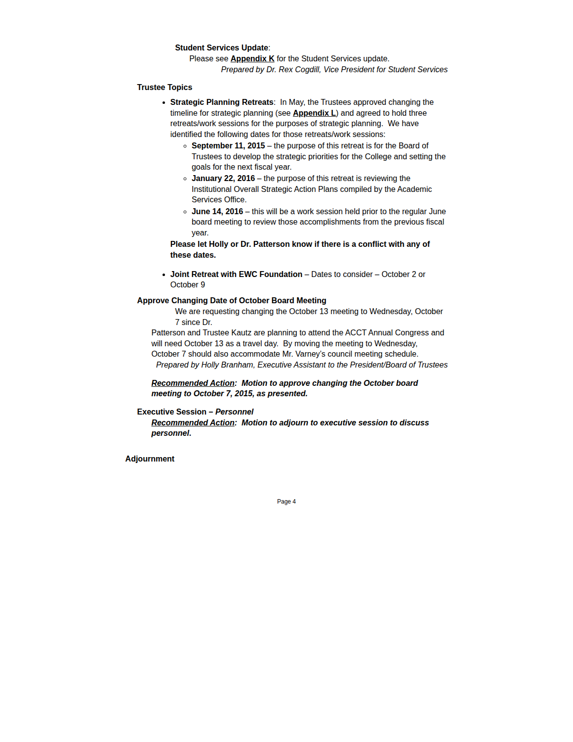Student Services Update:
Please see Appendix K for the Student Services update.
Prepared by Dr. Rex Cogdill, Vice President for Student Services
Trustee Topics
Strategic Planning Retreats: In May, the Trustees approved changing the timeline for strategic planning (see Appendix L) and agreed to hold three retreats/work sessions for the purposes of strategic planning. We have identified the following dates for those retreats/work sessions:
September 11, 2015 – the purpose of this retreat is for the Board of Trustees to develop the strategic priorities for the College and setting the goals for the next fiscal year.
January 22, 2016 – the purpose of this retreat is reviewing the Institutional Overall Strategic Action Plans compiled by the Academic Services Office.
June 14, 2016 – this will be a work session held prior to the regular June board meeting to review those accomplishments from the previous fiscal year.
Please let Holly or Dr. Patterson know if there is a conflict with any of these dates.
Joint Retreat with EWC Foundation – Dates to consider – October 2 or October 9
Approve Changing Date of October Board Meeting
We are requesting changing the October 13 meeting to Wednesday, October 7 since Dr.
Patterson and Trustee Kautz are planning to attend the ACCT Annual Congress and will need October 13 as a travel day. By moving the meeting to Wednesday, October 7 should also accommodate Mr. Varney’s council meeting schedule.
Prepared by Holly Branham, Executive Assistant to the President/Board of Trustees
Recommended Action: Motion to approve changing the October board meeting to October 7, 2015, as presented.
Executive Session – Personnel
Recommended Action: Motion to adjourn to executive session to discuss personnel.
Adjournment
Page 4